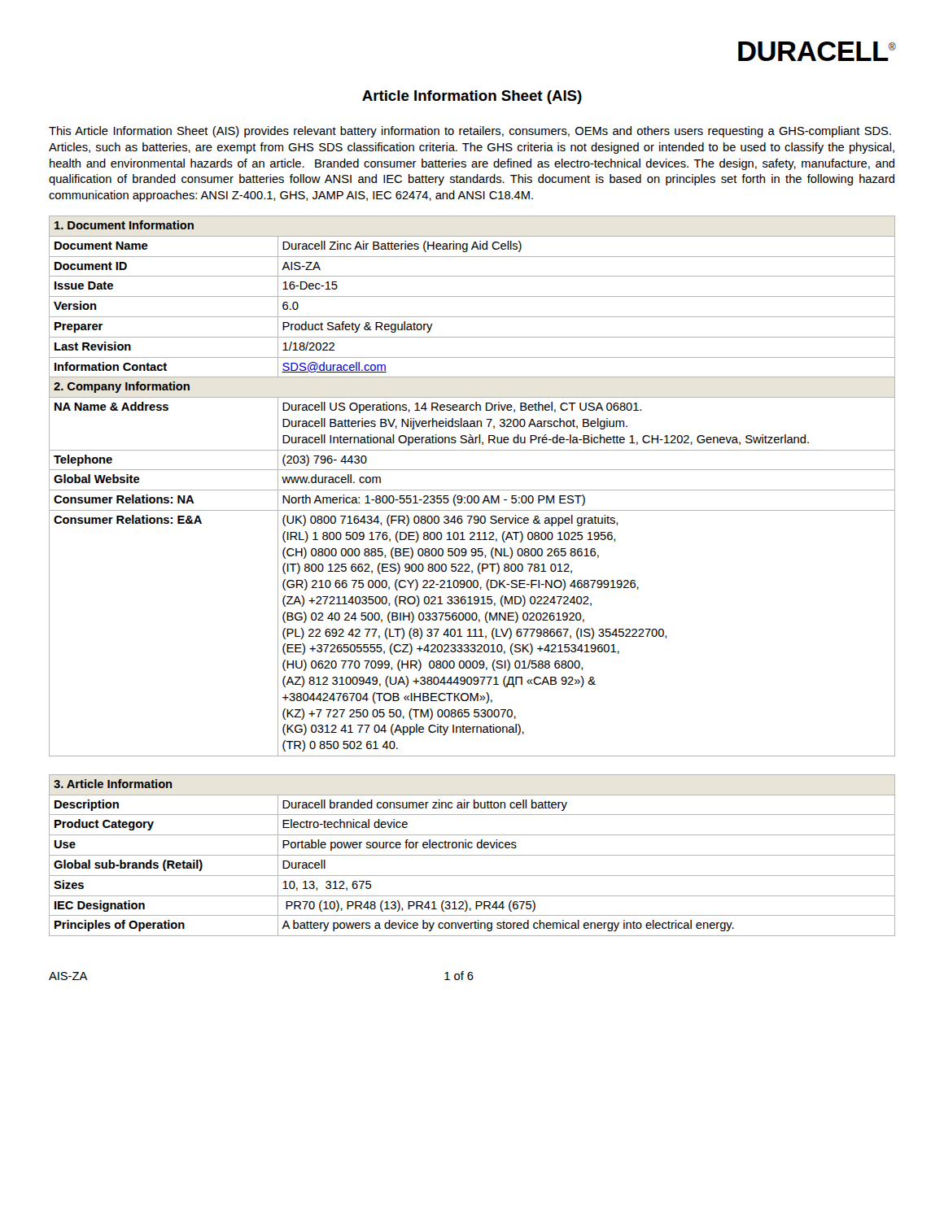DURACELL®
Article Information Sheet (AIS)
This Article Information Sheet (AIS) provides relevant battery information to retailers, consumers, OEMs and others users requesting a GHS-compliant SDS. Articles, such as batteries, are exempt from GHS SDS classification criteria. The GHS criteria is not designed or intended to be used to classify the physical, health and environmental hazards of an article. Branded consumer batteries are defined as electro-technical devices. The design, safety, manufacture, and qualification of branded consumer batteries follow ANSI and IEC battery standards. This document is based on principles set forth in the following hazard communication approaches: ANSI Z-400.1, GHS, JAMP AIS, IEC 62474, and ANSI C18.4M.
| 1. Document Information |
| --- |
| Document Name | Duracell Zinc Air Batteries (Hearing Aid Cells) |
| Document ID | AIS-ZA |
| Issue Date | 16-Dec-15 |
| Version | 6.0 |
| Preparer | Product Safety & Regulatory |
| Last Revision | 1/18/2022 |
| Information Contact | SDS@duracell.com |
| 2. Company Information |
| NA Name & Address | Duracell US Operations, 14 Research Drive, Bethel, CT USA 06801. Duracell Batteries BV, Nijverheidslaan 7, 3200 Aarschot, Belgium. Duracell International Operations Sàrl, Rue du Pré-de-la-Bichette 1, CH-1202, Geneva, Switzerland. |
| Telephone | (203) 796- 4430 |
| Global Website | www.duracell. com |
| Consumer Relations: NA | North America: 1-800-551-2355 (9:00 AM - 5:00 PM EST) |
| Consumer Relations: E&A | (UK) 0800 716434, (FR) 0800 346 790 Service & appel gratuits, (IRL) 1 800 509 176, (DE) 800 101 2112, (AT) 0800 1025 1956, (CH) 0800 000 885, (BE) 0800 509 95, (NL) 0800 265 8616, (IT) 800 125 662, (ES) 900 800 522, (PT) 800 781 012, (GR) 210 66 75 000, (CY) 22-210900, (DK-SE-FI-NO) 4687991926, (ZA) +27211403500, (RO) 021 3361915, (MD) 022472402, (BG) 02 40 24 500, (BIH) 033756000, (MNE) 020261920, (PL) 22 692 42 77, (LT) (8) 37 401 111, (LV) 67798667, (IS) 3545222700, (EE) +3726505555, (CZ) +420233332010, (SK) +42153419601, (HU) 0620 770 7099, (HR) 0800 0009, (SI) 01/588 6800, (AZ) 812 3100949, (UA) +380444909771 (ДП «САВ 92») & +380442476704 (ТОВ «ІНВЕСТКОМ»), (KZ) +7 727 250 05 50, (TM) 00865 530070, (KG) 0312 41 77 04 (Apple City International), (TR) 0 850 502 61 40. |
| 3. Article Information |
| --- |
| Description | Duracell branded consumer zinc air button cell battery |
| Product Category | Electro-technical device |
| Use | Portable power source for electronic devices |
| Global sub-brands (Retail) | Duracell |
| Sizes | 10, 13, 312, 675 |
| IEC Designation | PR70 (10), PR48 (13), PR41 (312), PR44 (675) |
| Principles of Operation | A battery powers a device by converting stored chemical energy into electrical energy. |
AIS-ZA
1 of 6